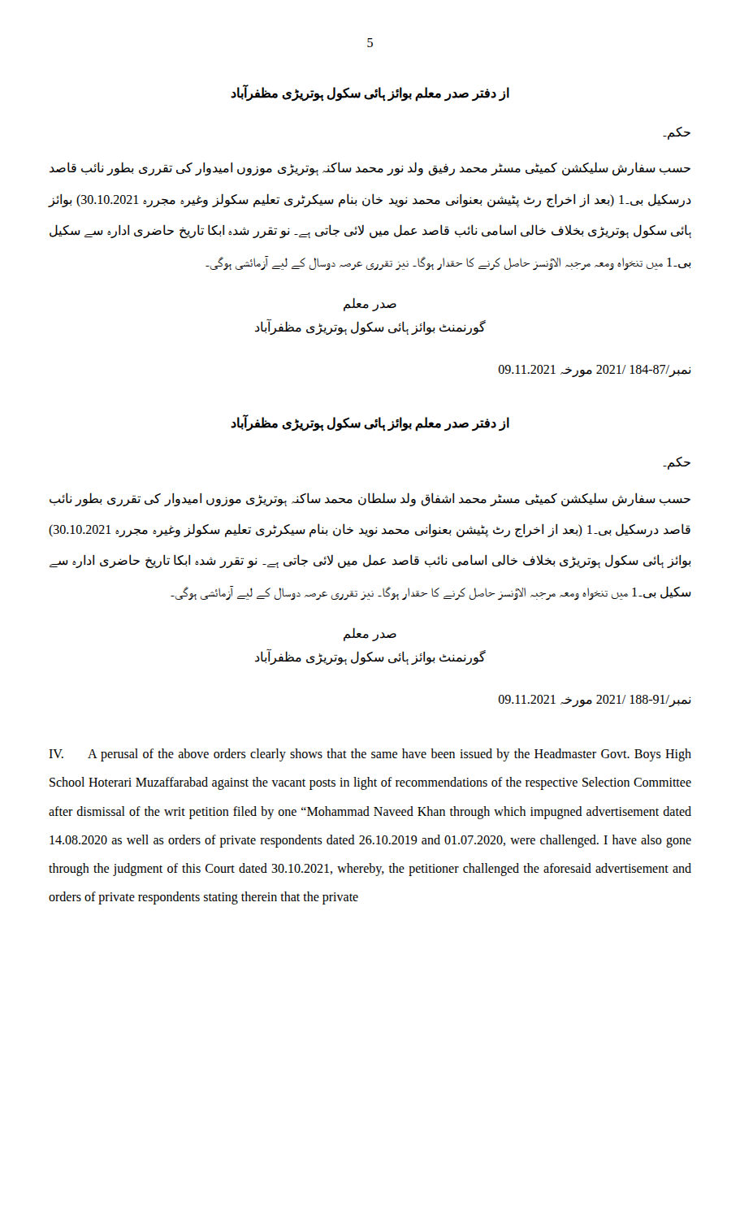5
از دفتر صدر معلم بوائز ہائی سکول ہوتریڑی مظفرآباد
حکم۔
حسب سفارش سلیکشن کمیٹی مسٹر محمد رفیق ولد نور محمد ساکنہ ہوتریڑی موزوں امیدوار کی تقرری بطور نائب قاصد درسکیل بی۔1 (بعد از اخراج رٹ پٹیشن بعنوانی محمد نوید خان بنام سیکرٹری تعلیم سکولز وغیرہ مجررہ 30.10.2021) بوائز ہائی سکول ہوتریڑی بخلاف خالی اسامی نائب قاصد عمل میں لائی جاتی ہے۔ نو تقرر شدہ ابکا تاریخ حاضری ادارہ سے سکیل بی۔1 میں تنخواہ ومعہ مرجبہ الاؤنسز حاصل کرنے کا حقدار ہوگا۔ نیز تقرری عرصہ دوسال کے لیے آزمائشی ہوگی۔
صدر معلم
گورنمنٹ بوائز ہائی سکول ہوتریڑی مظفرآباد
نمبر/87-184 /2021 مورخہ 09.11.2021
از دفتر صدر معلم بوائز ہائی سکول ہوتریڑی مظفرآباد
حکم۔
حسب سفارش سلیکشن کمیٹی مسٹر محمد اشفاق ولد سلطان محمد ساکنہ ہوتریڑی موزوں امیدوار کی تقرری بطور نائب قاصد درسکیل بی۔1 (بعد از اخراج رٹ پٹیشن بعنوانی محمد نوید خان بنام سیکرٹری تعلیم سکولز وغیرہ مجررہ 30.10.2021) بوائز ہائی سکول ہوتریڑی بخلاف خالی اسامی نائب قاصد عمل میں لائی جاتی ہے۔ نو تقرر شدہ ابکا تاریخ حاضری ادارہ سے سکیل بی۔1 میں تنخواہ ومعہ مرجبہ الاؤنسز حاصل کرنے کا حقدار ہوگا۔ نیز تقرری عرصہ دوسال کے لیے آزمائشی ہوگی۔
صدر معلم
گورنمنٹ بوائز ہائی سکول ہوتریڑی مظفرآباد
نمبر/91-188 /2021 مورخہ 09.11.2021
IV. A perusal of the above orders clearly shows that the same have been issued by the Headmaster Govt. Boys High School Hoterari Muzaffarabad against the vacant posts in light of recommendations of the respective Selection Committee after dismissal of the writ petition filed by one “Mohammad Naveed Khan through which impugned advertisement dated 14.08.2020 as well as orders of private respondents dated 26.10.2019 and 01.07.2020, were challenged. I have also gone through the judgment of this Court dated 30.10.2021, whereby, the petitioner challenged the aforesaid advertisement and orders of private respondents stating therein that the private